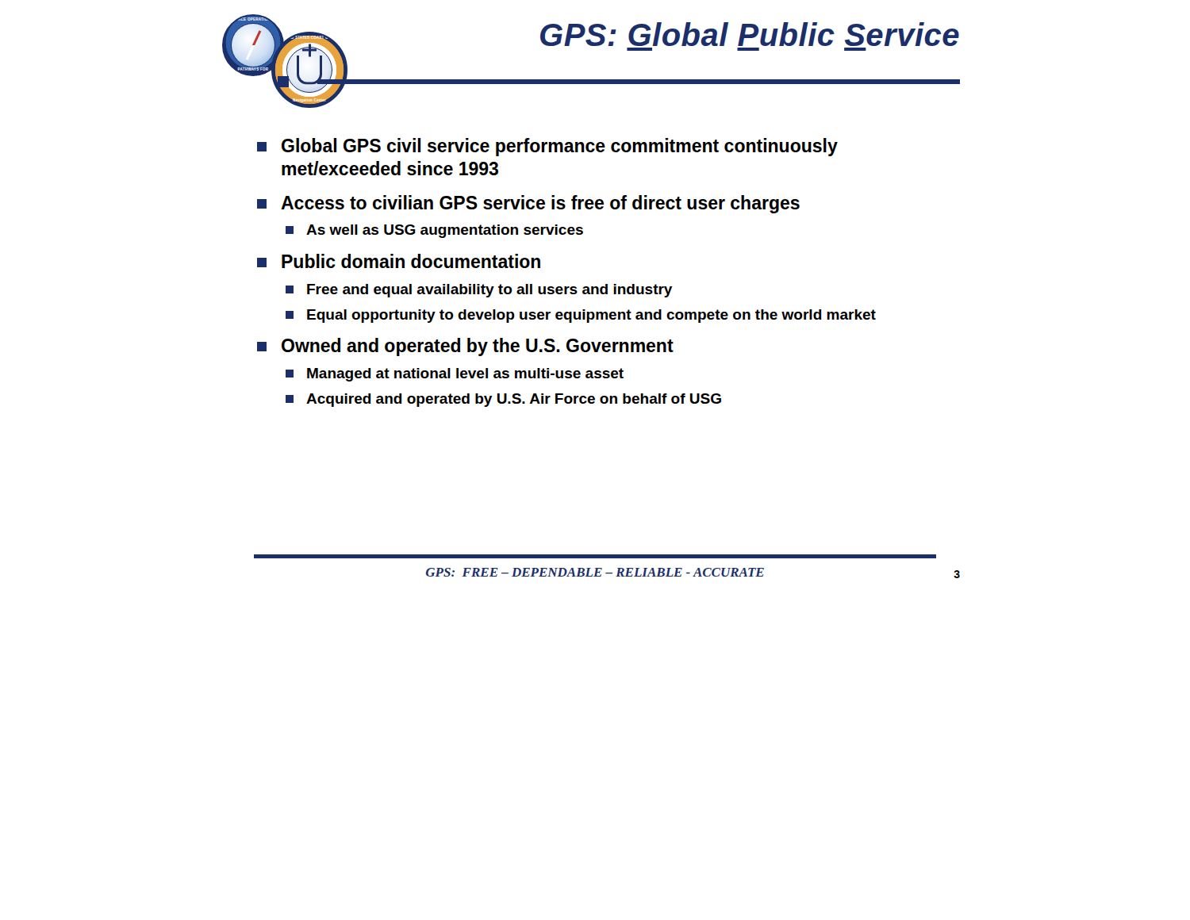SPACE OPERATIONS
PATHWAYS FOR
UNITED STATES COAST GUARD
Navigation Center
GPS: Global Public Service
Global GPS civil service performance commitment continuously met/exceeded since 1993
Access to civilian GPS service is free of direct user charges
As well as USG augmentation services
Public domain documentation
Free and equal availability to all users and industry
Equal opportunity to develop user equipment and compete on the world market
Owned and operated by the U.S. Government
Managed at national level as multi-use asset
Acquired and operated by U.S. Air Force on behalf of USG
GPS: FREE – DEPENDABLE – RELIABLE - ACCURATE
3